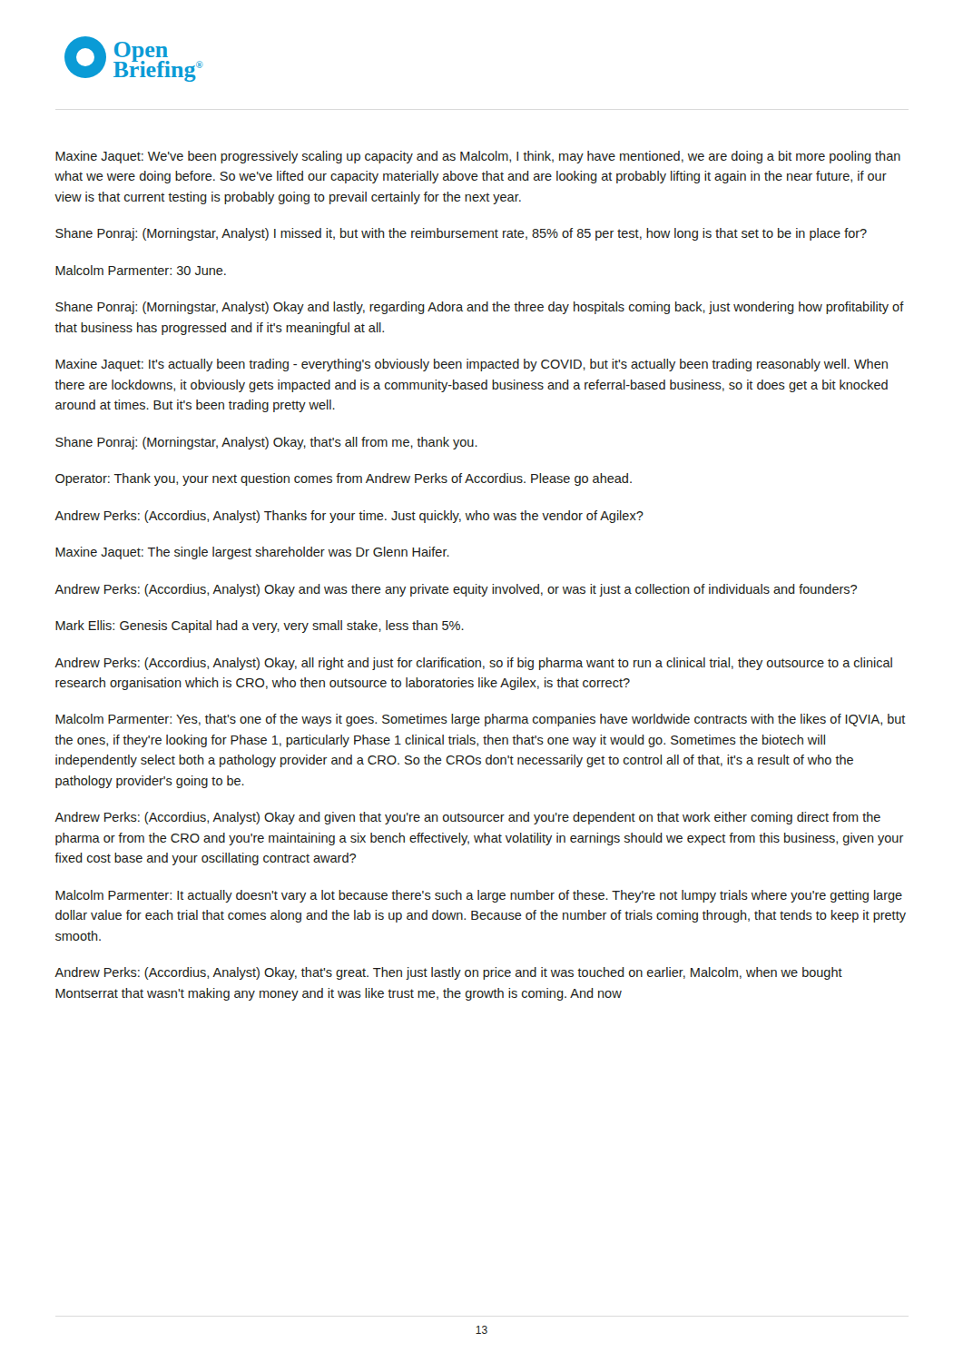Open Briefing®
Maxine Jaquet: We've been progressively scaling up capacity and as Malcolm, I think, may have mentioned, we are doing a bit more pooling than what we were doing before. So we've lifted our capacity materially above that and are looking at probably lifting it again in the near future, if our view is that current testing is probably going to prevail certainly for the next year.
Shane Ponraj: (Morningstar, Analyst) I missed it, but with the reimbursement rate, 85% of 85 per test, how long is that set to be in place for?
Malcolm Parmenter: 30 June.
Shane Ponraj: (Morningstar, Analyst) Okay and lastly, regarding Adora and the three day hospitals coming back, just wondering how profitability of that business has progressed and if it's meaningful at all.
Maxine Jaquet: It's actually been trading - everything's obviously been impacted by COVID, but it's actually been trading reasonably well. When there are lockdowns, it obviously gets impacted and is a community-based business and a referral-based business, so it does get a bit knocked around at times. But it's been trading pretty well.
Shane Ponraj: (Morningstar, Analyst) Okay, that's all from me, thank you.
Operator: Thank you, your next question comes from Andrew Perks of Accordius. Please go ahead.
Andrew Perks: (Accordius, Analyst) Thanks for your time. Just quickly, who was the vendor of Agilex?
Maxine Jaquet: The single largest shareholder was Dr Glenn Haifer.
Andrew Perks: (Accordius, Analyst) Okay and was there any private equity involved, or was it just a collection of individuals and founders?
Mark Ellis: Genesis Capital had a very, very small stake, less than 5%.
Andrew Perks: (Accordius, Analyst) Okay, all right and just for clarification, so if big pharma want to run a clinical trial, they outsource to a clinical research organisation which is CRO, who then outsource to laboratories like Agilex, is that correct?
Malcolm Parmenter: Yes, that's one of the ways it goes. Sometimes large pharma companies have worldwide contracts with the likes of IQVIA, but the ones, if they're looking for Phase 1, particularly Phase 1 clinical trials, then that's one way it would go. Sometimes the biotech will independently select both a pathology provider and a CRO. So the CROs don't necessarily get to control all of that, it's a result of who the pathology provider's going to be.
Andrew Perks: (Accordius, Analyst) Okay and given that you're an outsourcer and you're dependent on that work either coming direct from the pharma or from the CRO and you're maintaining a six bench effectively, what volatility in earnings should we expect from this business, given your fixed cost base and your oscillating contract award?
Malcolm Parmenter: It actually doesn't vary a lot because there's such a large number of these. They're not lumpy trials where you're getting large dollar value for each trial that comes along and the lab is up and down. Because of the number of trials coming through, that tends to keep it pretty smooth.
Andrew Perks: (Accordius, Analyst) Okay, that's great. Then just lastly on price and it was touched on earlier, Malcolm, when we bought Montserrat that wasn't making any money and it was like trust me, the growth is coming. And now
13